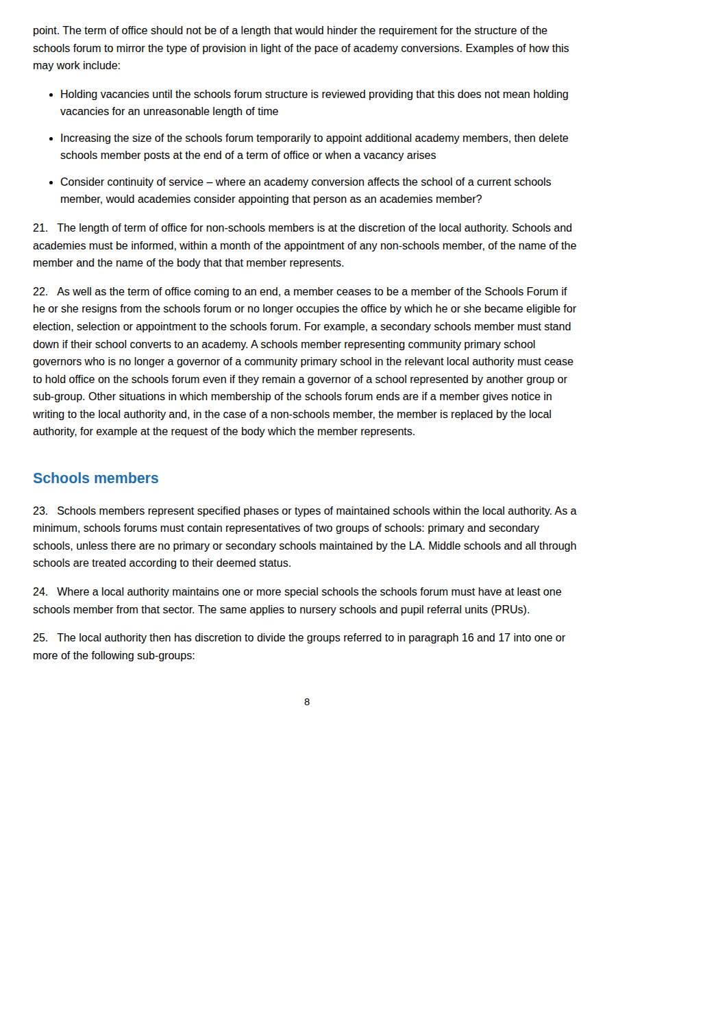point. The term of office should not be of a length that would hinder the requirement for the structure of the schools forum to mirror the type of provision in light of the pace of academy conversions. Examples of how this may work include:
Holding vacancies until the schools forum structure is reviewed providing that this does not mean holding vacancies for an unreasonable length of time
Increasing the size of the schools forum temporarily to appoint additional academy members, then delete schools member posts at the end of a term of office or when a vacancy arises
Consider continuity of service – where an academy conversion affects the school of a current schools member, would academies consider appointing that person as an academies member?
21. The length of term of office for non-schools members is at the discretion of the local authority. Schools and academies must be informed, within a month of the appointment of any non-schools member, of the name of the member and the name of the body that that member represents.
22. As well as the term of office coming to an end, a member ceases to be a member of the Schools Forum if he or she resigns from the schools forum or no longer occupies the office by which he or she became eligible for election, selection or appointment to the schools forum. For example, a secondary schools member must stand down if their school converts to an academy. A schools member representing community primary school governors who is no longer a governor of a community primary school in the relevant local authority must cease to hold office on the schools forum even if they remain a governor of a school represented by another group or sub-group. Other situations in which membership of the schools forum ends are if a member gives notice in writing to the local authority and, in the case of a non-schools member, the member is replaced by the local authority, for example at the request of the body which the member represents.
Schools members
23. Schools members represent specified phases or types of maintained schools within the local authority. As a minimum, schools forums must contain representatives of two groups of schools: primary and secondary schools, unless there are no primary or secondary schools maintained by the LA. Middle schools and all through schools are treated according to their deemed status.
24. Where a local authority maintains one or more special schools the schools forum must have at least one schools member from that sector. The same applies to nursery schools and pupil referral units (PRUs).
25. The local authority then has discretion to divide the groups referred to in paragraph 16 and 17 into one or more of the following sub-groups:
8